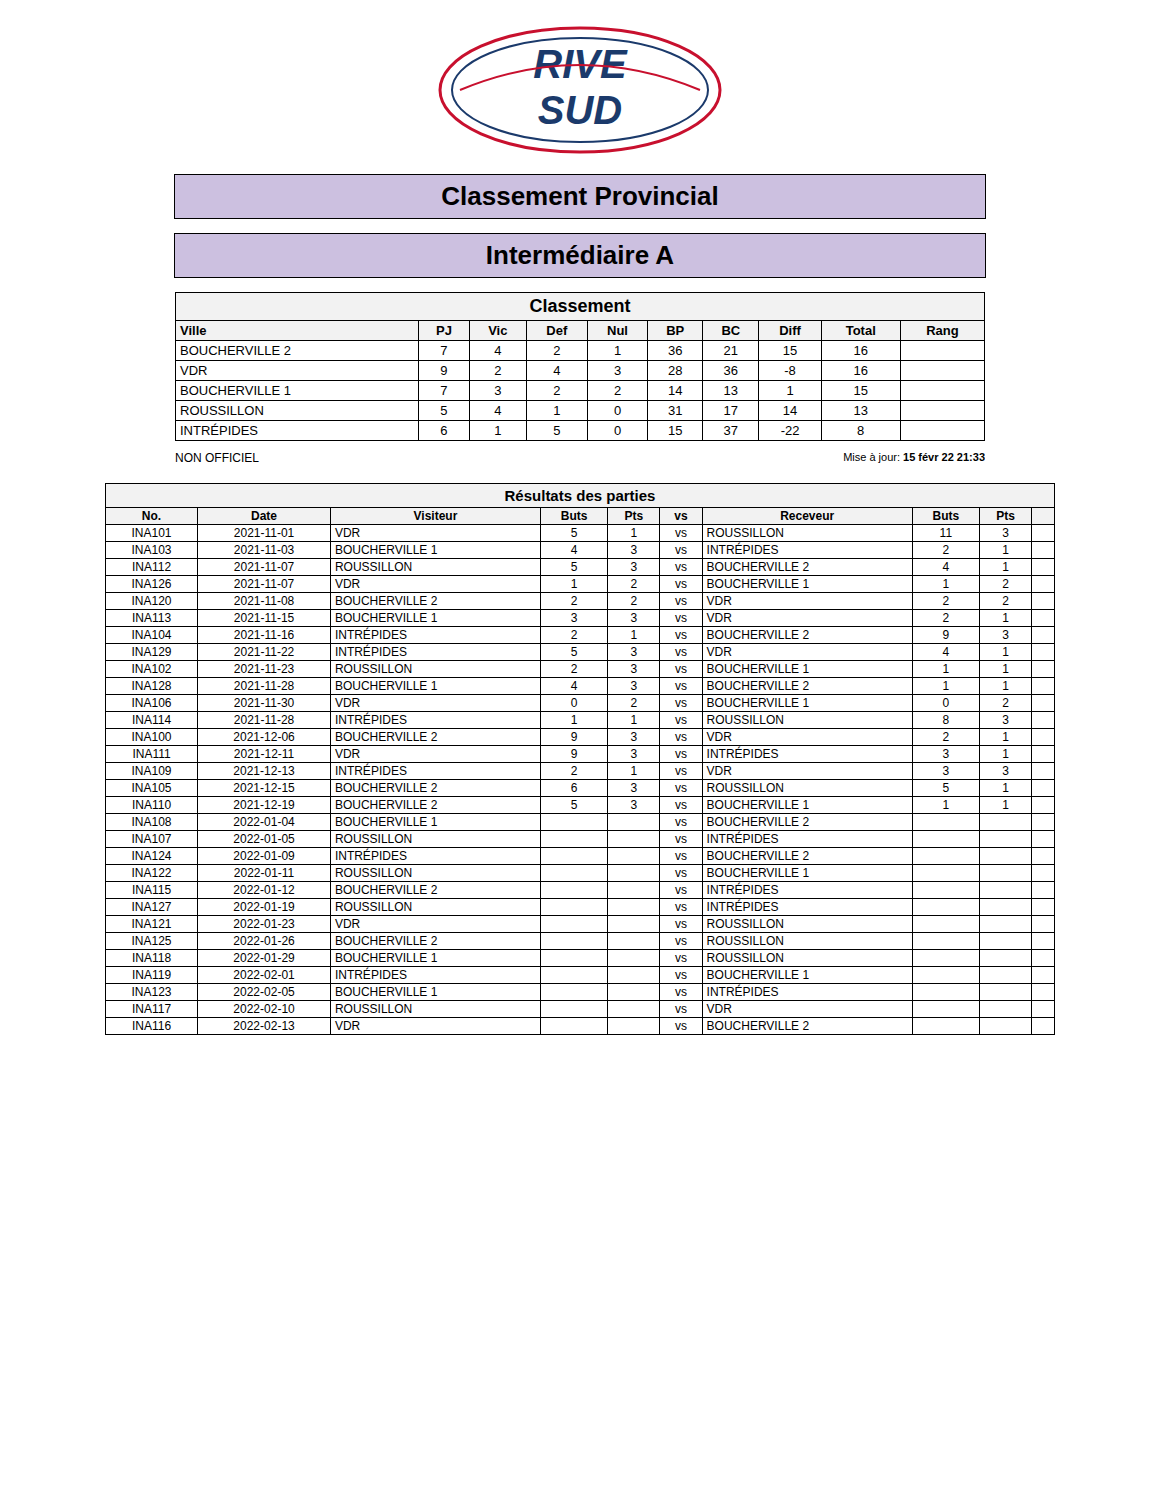RIVE SUD
Classement Provincial
Intermédiaire A
Classement
| Ville | PJ | Vic | Def | Nul | BP | BC | Diff | Total | Rang |
| --- | --- | --- | --- | --- | --- | --- | --- | --- | --- |
| BOUCHERVILLE 2 | 7 | 4 | 2 | 1 | 36 | 21 | 15 | 16 | |
| VDR | 9 | 2 | 4 | 3 | 28 | 36 | -8 | 16 | |
| BOUCHERVILLE 1 | 7 | 3 | 2 | 2 | 14 | 13 | 1 | 15 | |
| ROUSSILLON | 5 | 4 | 1 | 0 | 31 | 17 | 14 | 13 | |
| INTRÉPIDES | 6 | 1 | 5 | 0 | 15 | 37 | -22 | 8 | |
NON OFFICIEL
Mise à jour: 15 févr 22 21:33
Résultats des parties
| No. | Date | Visiteur | Buts | Pts | vs | Receveur | Buts | Pts | |
| --- | --- | --- | --- | --- | --- | --- | --- | --- | --- |
| INA101 | 2021-11-01 | VDR | 5 | 1 | vs | ROUSSILLON | 11 | 3 | |
| INA103 | 2021-11-03 | BOUCHERVILLE 1 | 4 | 3 | vs | INTRÉPIDES | 2 | 1 | |
| INA112 | 2021-11-07 | ROUSSILLON | 5 | 3 | vs | BOUCHERVILLE 2 | 4 | 1 | |
| INA126 | 2021-11-07 | VDR | 1 | 2 | vs | BOUCHERVILLE 1 | 1 | 2 | |
| INA120 | 2021-11-08 | BOUCHERVILLE 2 | 2 | 2 | vs | VDR | 2 | 2 | |
| INA113 | 2021-11-15 | BOUCHERVILLE 1 | 3 | 3 | vs | VDR | 2 | 1 | |
| INA104 | 2021-11-16 | INTRÉPIDES | 2 | 1 | vs | BOUCHERVILLE 2 | 9 | 3 | |
| INA129 | 2021-11-22 | INTRÉPIDES | 5 | 3 | vs | VDR | 4 | 1 | |
| INA102 | 2021-11-23 | ROUSSILLON | 2 | 3 | vs | BOUCHERVILLE 1 | 1 | 1 | |
| INA128 | 2021-11-28 | BOUCHERVILLE 1 | 4 | 3 | vs | BOUCHERVILLE 2 | 1 | 1 | |
| INA106 | 2021-11-30 | VDR | 0 | 2 | vs | BOUCHERVILLE 1 | 0 | 2 | |
| INA114 | 2021-11-28 | INTRÉPIDES | 1 | 1 | vs | ROUSSILLON | 8 | 3 | |
| INA100 | 2021-12-06 | BOUCHERVILLE 2 | 9 | 3 | vs | VDR | 2 | 1 | |
| INA111 | 2021-12-11 | VDR | 9 | 3 | vs | INTRÉPIDES | 3 | 1 | |
| INA109 | 2021-12-13 | INTRÉPIDES | 2 | 1 | vs | VDR | 3 | 3 | |
| INA105 | 2021-12-15 | BOUCHERVILLE 2 | 6 | 3 | vs | ROUSSILLON | 5 | 1 | |
| INA110 | 2021-12-19 | BOUCHERVILLE 2 | 5 | 3 | vs | BOUCHERVILLE 1 | 1 | 1 | |
| INA108 | 2022-01-04 | BOUCHERVILLE 1 | | | vs | BOUCHERVILLE 2 | | | |
| INA107 | 2022-01-05 | ROUSSILLON | | | vs | INTRÉPIDES | | | |
| INA124 | 2022-01-09 | INTRÉPIDES | | | vs | BOUCHERVILLE 2 | | | |
| INA122 | 2022-01-11 | ROUSSILLON | | | vs | BOUCHERVILLE 1 | | | |
| INA115 | 2022-01-12 | BOUCHERVILLE 2 | | | vs | INTRÉPIDES | | | |
| INA127 | 2022-01-19 | ROUSSILLON | | | vs | INTRÉPIDES | | | |
| INA121 | 2022-01-23 | VDR | | | vs | ROUSSILLON | | | |
| INA125 | 2022-01-26 | BOUCHERVILLE 2 | | | vs | ROUSSILLON | | | |
| INA118 | 2022-01-29 | BOUCHERVILLE 1 | | | vs | ROUSSILLON | | | |
| INA119 | 2022-02-01 | INTRÉPIDES | | | vs | BOUCHERVILLE 1 | | | |
| INA123 | 2022-02-05 | BOUCHERVILLE 1 | | | vs | INTRÉPIDES | | | |
| INA117 | 2022-02-10 | ROUSSILLON | | | vs | VDR | | | |
| INA116 | 2022-02-13 | VDR | | | vs | BOUCHERVILLE 2 | | | |